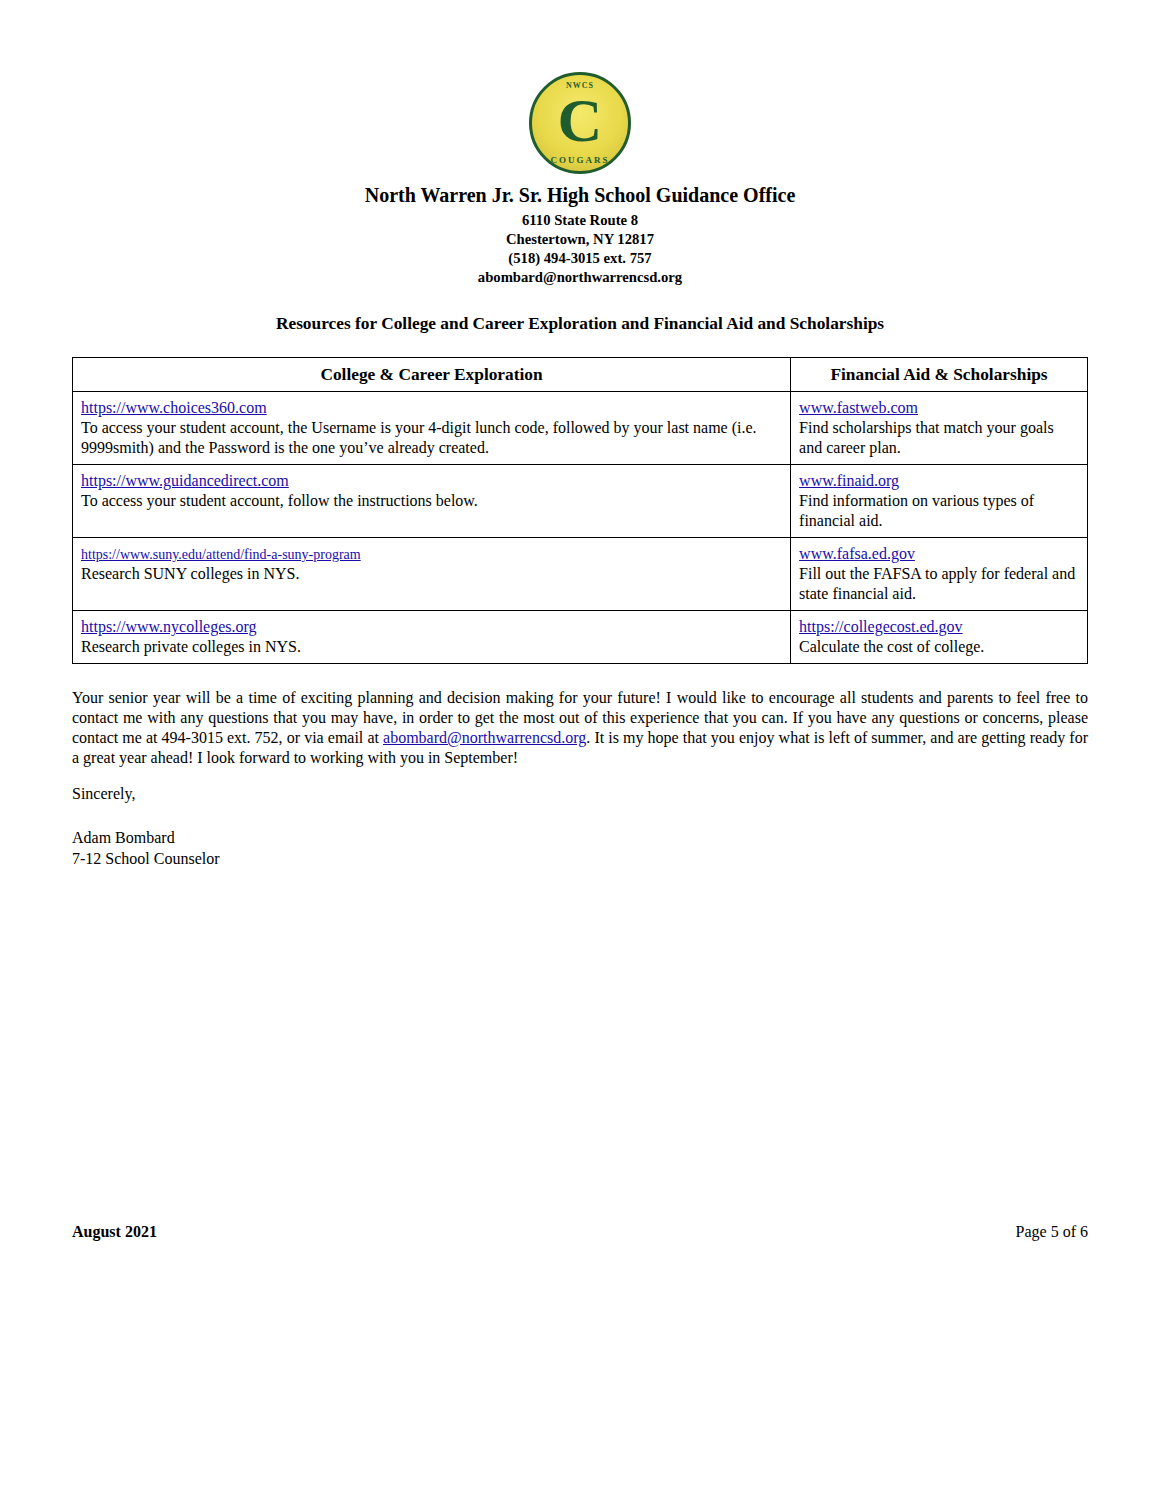NWCS C COUGARS
North Warren Jr. Sr. High School Guidance Office
6110 State Route 8
Chestertown, NY 12817
(518) 494-3015 ext. 757
abombard@northwarrencsd.org
Resources for College and Career Exploration and Financial Aid and Scholarships
| College & Career Exploration | Financial Aid & Scholarships |
| --- | --- |
| https://www.choices360.com To access your student account, the Username is your 4-digit lunch code, followed by your last name (i.e. 9999smith) and the Password is the one you’ve already created. | www.fastweb.com Find scholarships that match your goals and career plan. |
| https://www.guidancedirect.com To access your student account, follow the instructions below. | www.finaid.org Find information on various types of financial aid. |
| https://www.suny.edu/attend/find-a-suny-program Research SUNY colleges in NYS. | www.fafsa.ed.gov Fill out the FAFSA to apply for federal and state financial aid. |
| https://www.nycolleges.org Research private colleges in NYS. | https://collegecost.ed.gov Calculate the cost of college. |
Your senior year will be a time of exciting planning and decision making for your future! I would like to encourage all students and parents to feel free to contact me with any questions that you may have, in order to get the most out of this experience that you can. If you have any questions or concerns, please contact me at 494-3015 ext. 752, or via email at abombard@northwarrencsd.org. It is my hope that you enjoy what is left of summer, and are getting ready for a great year ahead! I look forward to working with you in September!
Sincerely,
Adam Bombard
7-12 School Counselor
August 2021 Page 5 of 6